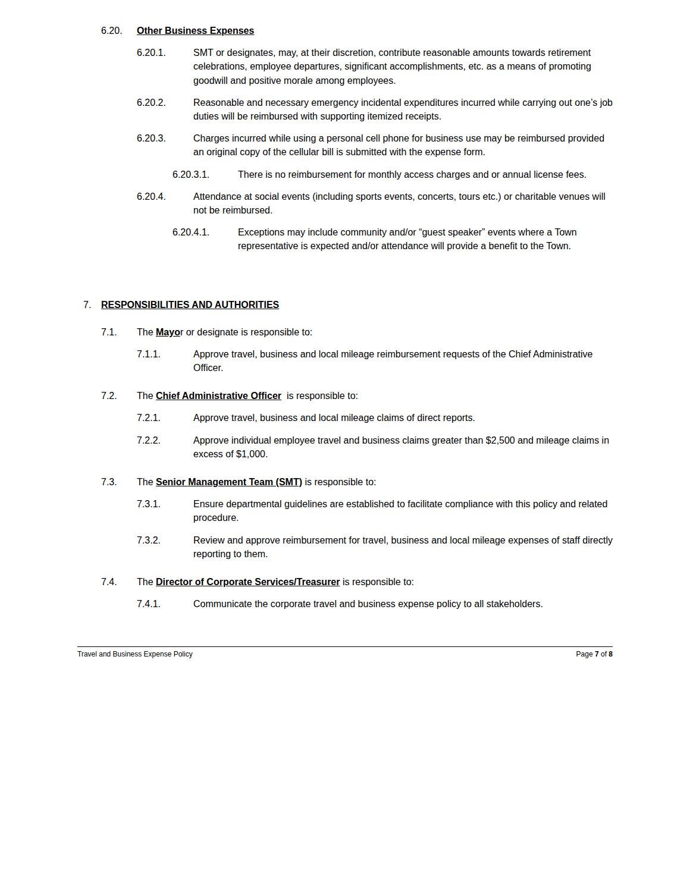6.20.
Other Business Expenses
6.20.1.
SMT or designates, may, at their discretion, contribute reasonable amounts towards retirement celebrations, employee departures, significant accomplishments, etc. as a means of promoting goodwill and positive morale among employees.
6.20.2.
Reasonable and necessary emergency incidental expenditures incurred while carrying out one’s job duties will be reimbursed with supporting itemized receipts.
6.20.3.
Charges incurred while using a personal cell phone for business use may be reimbursed provided an original copy of the cellular bill is submitted with the expense form.
6.20.3.1.
There is no reimbursement for monthly access charges and or annual license fees.
6.20.4.
Attendance at social events (including sports events, concerts, tours etc.) or charitable venues will not be reimbursed.
6.20.4.1.
Exceptions may include community and/or “guest speaker” events where a Town representative is expected and/or attendance will provide a benefit to the Town.
7.
RESPONSIBILITIES AND AUTHORITIES
7.1.
The Mayor or designate is responsible to:
7.1.1.
Approve travel, business and local mileage reimbursement requests of the Chief Administrative Officer.
7.2.
The Chief Administrative Officer is responsible to:
7.2.1.
Approve travel, business and local mileage claims of direct reports.
7.2.2.
Approve individual employee travel and business claims greater than $2,500 and mileage claims in excess of $1,000.
7.3.
The Senior Management Team (SMT) is responsible to:
7.3.1.
Ensure departmental guidelines are established to facilitate compliance with this policy and related procedure.
7.3.2.
Review and approve reimbursement for travel, business and local mileage expenses of staff directly reporting to them.
7.4.
The Director of Corporate Services/Treasurer is responsible to:
7.4.1.
Communicate the corporate travel and business expense policy to all stakeholders.
Travel and Business Expense Policy Page 7 of 8